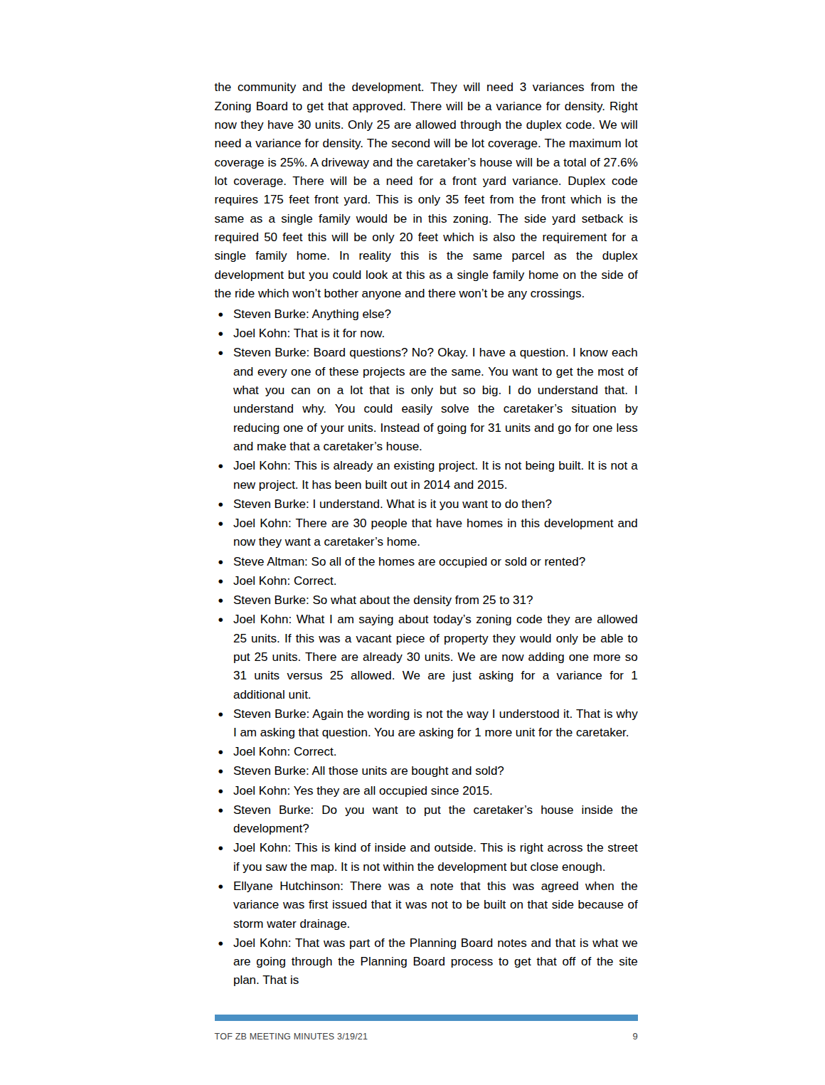the community and the development. They will need 3 variances from the Zoning Board to get that approved. There will be a variance for density. Right now they have 30 units. Only 25 are allowed through the duplex code. We will need a variance for density. The second will be lot coverage. The maximum lot coverage is 25%. A driveway and the caretaker’s house will be a total of 27.6% lot coverage. There will be a need for a front yard variance. Duplex code requires 175 feet front yard. This is only 35 feet from the front which is the same as a single family would be in this zoning. The side yard setback is required 50 feet this will be only 20 feet which is also the requirement for a single family home. In reality this is the same parcel as the duplex development but you could look at this as a single family home on the side of the ride which won’t bother anyone and there won’t be any crossings.
Steven Burke: Anything else?
Joel Kohn: That is it for now.
Steven Burke: Board questions? No? Okay. I have a question. I know each and every one of these projects are the same. You want to get the most of what you can on a lot that is only but so big. I do understand that. I understand why. You could easily solve the caretaker’s situation by reducing one of your units. Instead of going for 31 units and go for one less and make that a caretaker’s house.
Joel Kohn: This is already an existing project. It is not being built. It is not a new project. It has been built out in 2014 and 2015.
Steven Burke: I understand. What is it you want to do then?
Joel Kohn: There are 30 people that have homes in this development and now they want a caretaker’s home.
Steve Altman: So all of the homes are occupied or sold or rented?
Joel Kohn: Correct.
Steven Burke: So what about the density from 25 to 31?
Joel Kohn: What I am saying about today’s zoning code they are allowed 25 units. If this was a vacant piece of property they would only be able to put 25 units. There are already 30 units. We are now adding one more so 31 units versus 25 allowed. We are just asking for a variance for 1 additional unit.
Steven Burke: Again the wording is not the way I understood it. That is why I am asking that question. You are asking for 1 more unit for the caretaker.
Joel Kohn: Correct.
Steven Burke: All those units are bought and sold?
Joel Kohn: Yes they are all occupied since 2015.
Steven Burke: Do you want to put the caretaker’s house inside the development?
Joel Kohn: This is kind of inside and outside. This is right across the street if you saw the map. It is not within the development but close enough.
Ellyane Hutchinson: There was a note that this was agreed when the variance was first issued that it was not to be built on that side because of storm water drainage.
Joel Kohn: That was part of the Planning Board notes and that is what we are going through the Planning Board process to get that off of the site plan. That is
TOF ZB Meeting Minutes 3/19/21 9